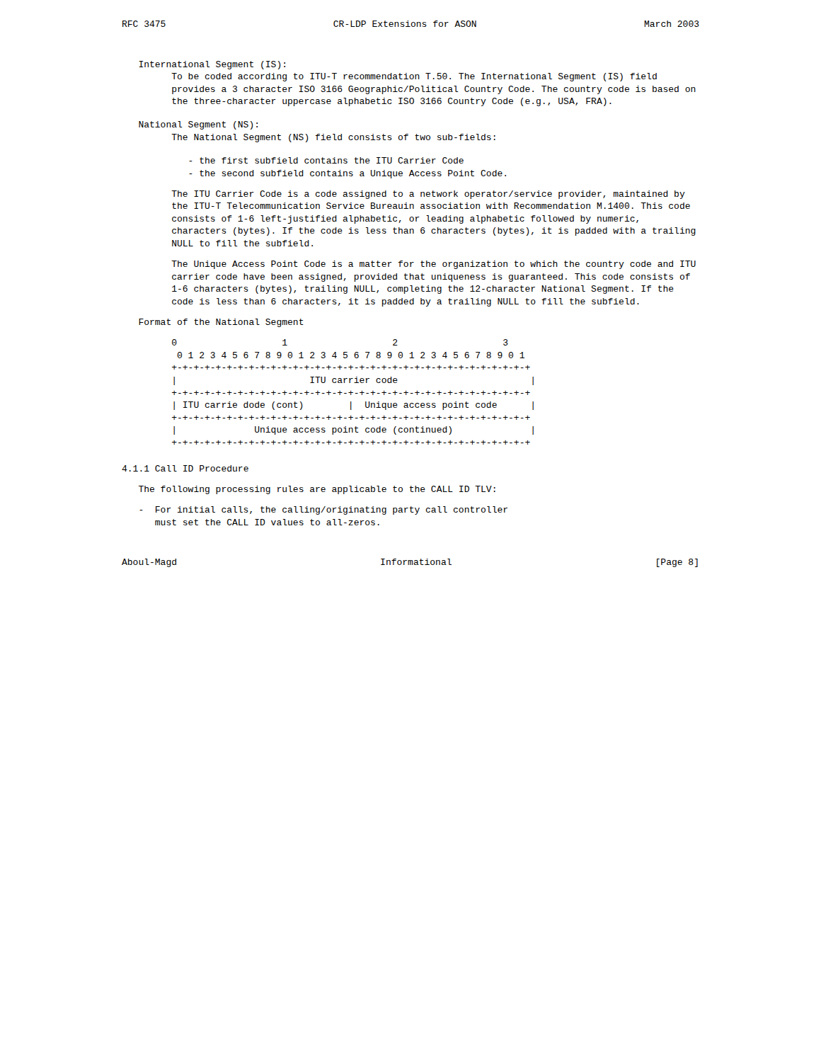RFC 3475 CR-LDP Extensions for ASON March 2003
International Segment (IS):
To be coded according to ITU-T recommendation T.50. The International Segment (IS) field provides a 3 character ISO 3166 Geographic/Political Country Code. The country code is based on the three-character uppercase alphabetic ISO 3166 Country Code (e.g., USA, FRA).
National Segment (NS):
The National Segment (NS) field consists of two sub-fields:
- the first subfield contains the ITU Carrier Code
- the second subfield contains a Unique Access Point Code.
The ITU Carrier Code is a code assigned to a network operator/service provider, maintained by the ITU-T Telecommunication Service Bureauin association with Recommendation M.1400. This code consists of 1-6 left-justified alphabetic, or leading alphabetic followed by numeric, characters (bytes). If the code is less than 6 characters (bytes), it is padded with a trailing NULL to fill the subfield.
The Unique Access Point Code is a matter for the organization to which the country code and ITU carrier code have been assigned, provided that uniqueness is guaranteed. This code consists of 1-6 characters (bytes), trailing NULL, completing the 12-character National Segment. If the code is less than 6 characters, it is padded by a trailing NULL to fill the subfield.
Format of the National Segment
0                   1                   2                   3
 0 1 2 3 4 5 6 7 8 9 0 1 2 3 4 5 6 7 8 9 0 1 2 3 4 5 6 7 8 9 0 1
+-+-+-+-+-+-+-+-+-+-+-+-+-+-+-+-+-+-+-+-+-+-+-+-+-+-+-+-+-+-+-+-+
|                        ITU carrier code                        |
+-+-+-+-+-+-+-+-+-+-+-+-+-+-+-+-+-+-+-+-+-+-+-+-+-+-+-+-+-+-+-+-+
| ITU carrie dode (cont)        |  Unique access point code      |
+-+-+-+-+-+-+-+-+-+-+-+-+-+-+-+-+-+-+-+-+-+-+-+-+-+-+-+-+-+-+-+-+
|              Unique access point code (continued)              |
+-+-+-+-+-+-+-+-+-+-+-+-+-+-+-+-+-+-+-+-+-+-+-+-+-+-+-+-+-+-+-+-+
4.1.1 Call ID Procedure
The following processing rules are applicable to the CALL ID TLV:
-  For initial calls, the calling/originating party call controller
   must set the CALL ID values to all-zeros.
Aboul-Magd Informational [Page 8]